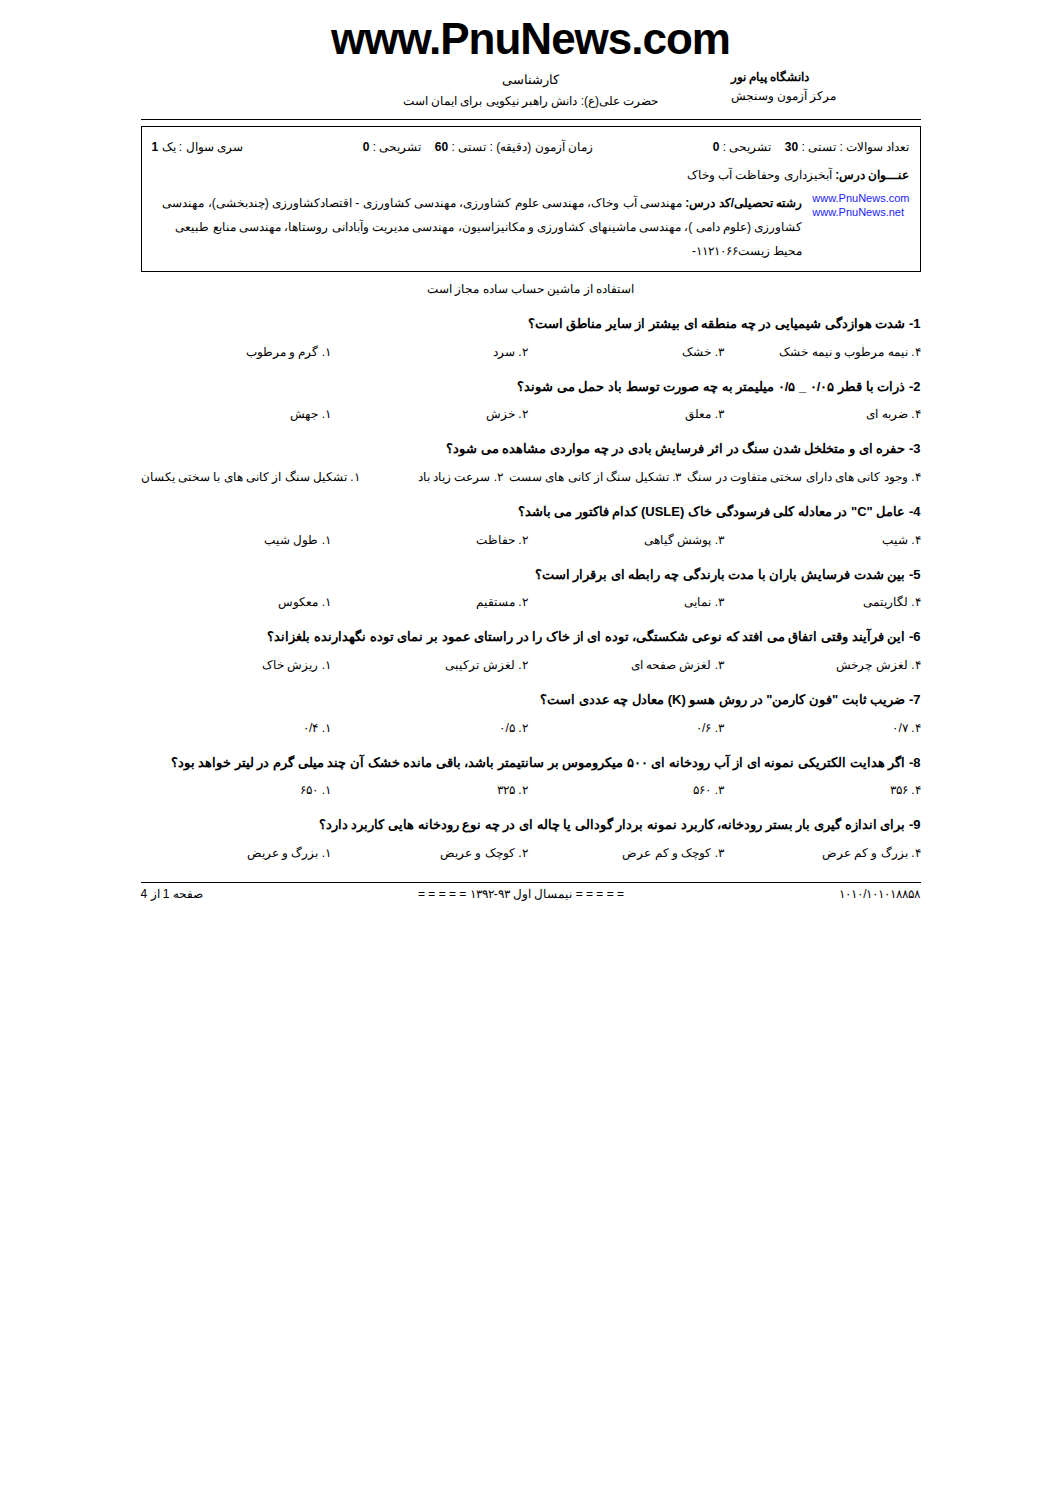www.PnuNews.com
دانشگاه پیام نور
مرکز آزمون وسنجش
کارشناسی
حضرت علی(ع): دانش راهبر نیکویی برای ایمان است
تعداد سوالات : تستی : 30 تشریحی : 0
زمان آزمون (دقیقه) : تستی : 60 تشریحی : 0
سری سوال : یک 1
عنـــوان درس: آبخیزداری وحفاظت آب وخاک
www.PnuNews.com
www.PnuNews.net
رشته تحصیلی/کد درس: مهندسی آب وخاک، مهندسی علوم کشاورزی، مهندسی کشاورزی - اقتصادکشاورزی (چندبخشی)، مهندسی کشاورزی (علوم دامی )، مهندسی ماشینهای کشاورزی و مکانیزاسیون، مهندسی مدیریت وآبادانی روستاها، مهندسی منابع طبیعی محیط زیست۱۱۲۱۰۶۶-
استفاده از ماشین حساب ساده مجاز است
1- شدت هوازدگی شیمیایی در چه منطقه ای بیشتر از سایر مناطق است؟
۴. نیمه مرطوب و نیمه خشک
۳. خشک
۲. سرد
۱. گرم و مرطوب
2- ذرات با قطر ۰/۰۵ _ ۰/۵ میلیمتر به چه صورت توسط باد حمل می شوند؟
۴. ضربه ای
۳. معلق
۲. خزش
۱. جهش
3- حفره ای و متخلخل شدن سنگ در اثر فرسایش بادی در چه مواردی مشاهده می شود؟
۴. وجود کانی های دارای سختی متفاوت در سنگ
۳. تشکیل سنگ از کانی های سست
۲. سرعت زیاد باد
۱. تشکیل سنگ از کانی های با سختی یکسان
4- عامل "C" در معادله کلی فرسودگی خاک (USLE) کدام فاکتور می باشد؟
۴. شیب
۳. پوشش گیاهی
۲. حفاظت
۱. طول شیب
5- بین شدت فرسایش باران با مدت بارندگی چه رابطه ای برقرار است؟
۴. لگاریتمی
۳. نمایی
۲. مستقیم
۱. معکوس
6- این فرآیند وقتی اتفاق می افتد که نوعی شکستگی، توده ای از خاک را در راستای عمود بر نمای توده نگهدارنده بلغزاند؟
۴. لغزش چرخش
۳. لغزش صفحه ای
۲. لغزش ترکیبی
۱. ریزش خاک
7- ضریب ثابت "فون کارمن" در روش هسو (K) معادل چه عددی است؟
۴. ۰/۷
۳. ۰/۶
۲. ۰/۵
۱. ۰/۴
8- اگر هدایت الکتریکی نمونه ای از آب رودخانه ای ۵۰۰ میکروموس بر سانتیمتر باشد، باقی مانده خشک آن چند میلی گرم در لیتر خواهد بود؟
۴. ۳۵۶
۳. ۵۶۰
۲. ۳۲۵
۱. ۶۵۰
9- برای اندازه گیری بار بستر رودخانه، کاربرد نمونه بردار گودالی یا چاله ای در چه نوع رودخانه هایی کاربرد دارد؟
۴. بزرگ و کم عرض
۳. کوچک و کم عرض
۲. کوچک و عریض
۱. بزرگ و عریض
۱۰۱۰/۱۰۱۰۱۸۸۵۸
= = = = = نیمسال اول ۹۳-۱۳۹۲ = = = = =
صفحه 1 از 4